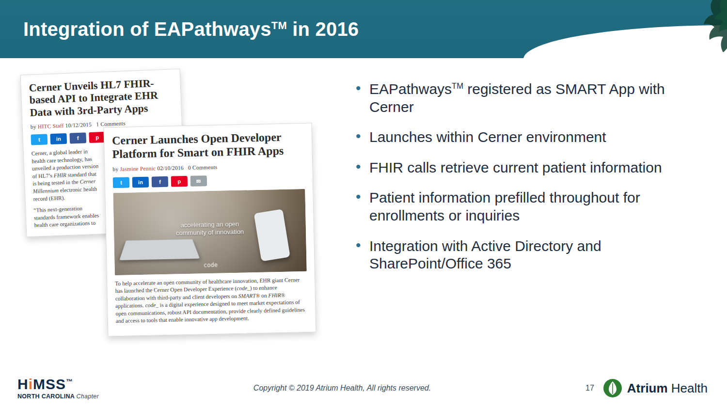Integration of EAPathwaysTM in 2016
Cerner Unveils HL7 FHIR-based API to Integrate EHR Data with 3rd-Party Apps
by HITC Staff 10/12/2015 1 Comments
tin fp✉
Cerner, a global leader in health care technology, has unveiled a production version of HL7’s FHIR standard that is being tested in the Cerner Millennium electronic health record (EHR).
“This next-generation standards framework enables health care organizations to utilize Cerner’s open platform, which is designed to enable third-party delivery and improve interoperability compliant EHR systems,” said Dr. D. president, medical informatics at Ce provide clinicians access to “plugin workflows that are designed to exp delivered.”
Cerner Launches Open Developer Platform for Smart on FHIR Apps
by Jasmine Pennic 02/10/2016 0 Comments
tin fp✉
accelerating an open
community of innovation
code
To help accelerate an open community of healthcare innovation, EHR giant Cerner has launched the Cerner Open Developer Experience (code_) to enhance collaboration with third-party and client developers on SMART® on FHIR® applications. code_ is a digital experience designed to meet market expectations of open communications, robust API documentation, provide clearly defined guidelines and access to tools that enable innovative app development.
EAPathwaysTM registered as SMART App with Cerner
Launches within Cerner environment
FHIR calls retrieve current patient information
Patient information prefilled throughout for enrollments or inquiries
Integration with Active Directory and SharePoint/Office 365
Hi MSS™
NORTH CAROLINA Chapter
Copyright © 2019 Atrium Health, All rights reserved.
17
Atrium Health